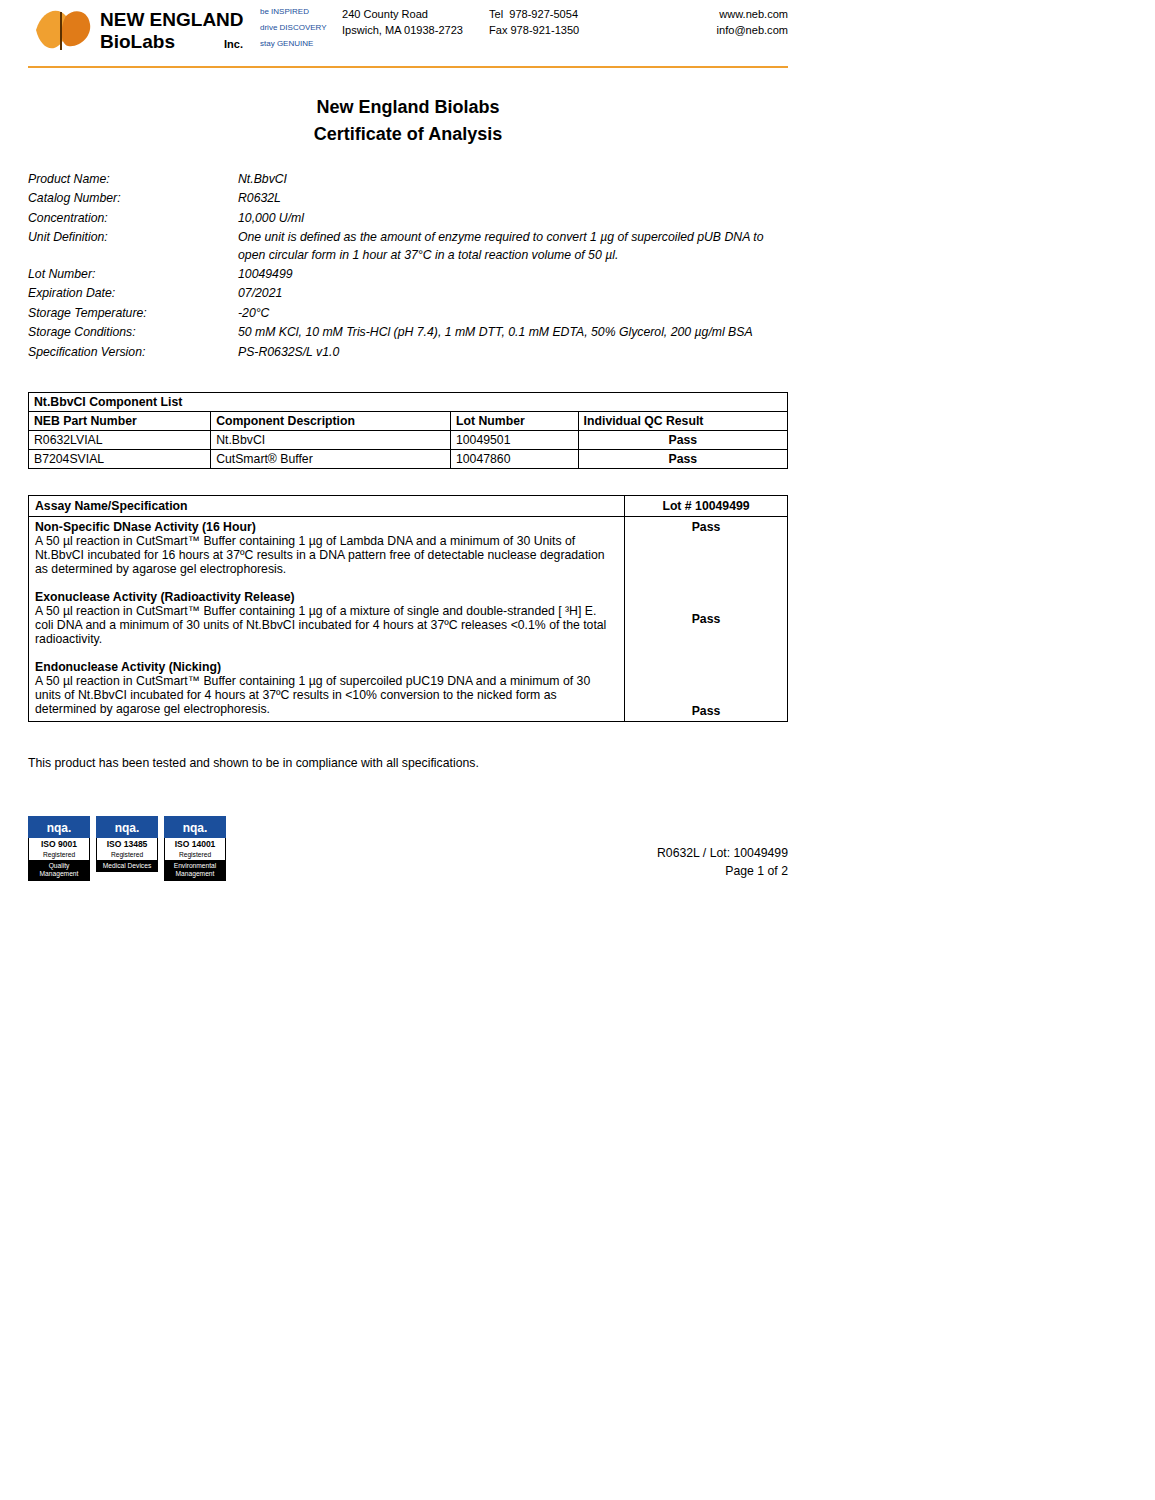NEW ENGLAND BioLabs Inc. be INSPIRED drive DISCOVERY stay GENUINE
240 County Road
Ipswich, MA 01938-2723
Tel 978-927-5054
Fax 978-921-1350
www.neb.com
info@neb.com
New England Biolabs
Certificate of Analysis
| Product Name: | Nt.BbvCI |
| Catalog Number: | R0632L |
| Concentration: | 10,000 U/ml |
| Unit Definition: | One unit is defined as the amount of enzyme required to convert 1 µg of supercoiled pUB DNA to open circular form in 1 hour at 37°C in a total reaction volume of 50 µl. |
| Lot Number: | 10049499 |
| Expiration Date: | 07/2021 |
| Storage Temperature: | -20°C |
| Storage Conditions: | 50 mM KCl, 10 mM Tris-HCl (pH 7.4), 1 mM DTT, 0.1 mM EDTA, 50% Glycerol, 200 µg/ml BSA |
| Specification Version: | PS-R0632S/L v1.0 |
| Nt.BbvCI Component List |
| --- |
| NEB Part Number | Component Description | Lot Number | Individual QC Result |
| R0632LVIAL | Nt.BbvCI | 10049501 | Pass |
| B7204SVIAL | CutSmart® Buffer | 10047860 | Pass |
| Assay Name/Specification | Lot # 10049499 |
| --- | --- |
| Non-Specific DNase Activity (16 Hour) A 50 µl reaction in CutSmart™ Buffer containing 1 µg of Lambda DNA and a minimum of 30 Units of Nt.BbvCI incubated for 16 hours at 37ºC results in a DNA pattern free of detectable nuclease degradation as determined by agarose gel electrophoresis. Exonuclease Activity (Radioactivity Release) A 50 µl reaction in CutSmart™ Buffer containing 1 µg of a mixture of single and double-stranded [ ³H] E. coli DNA and a minimum of 30 units of Nt.BbvCI incubated for 4 hours at 37ºC releases <0.1% of the total radioactivity. Endonuclease Activity (Nicking) A 50 µl reaction in CutSmart™ Buffer containing 1 µg of supercoiled pUC19 DNA and a minimum of 30 units of Nt.BbvCI incubated for 4 hours at 37ºC results in <10% conversion to the nicked form as determined by agarose gel electrophoresis. | Pass Pass Pass |
This product has been tested and shown to be in compliance with all specifications.
nqa.
ISO 9001
Registered
Quality
Management
nqa.
ISO 13485
Registered
Medical Devices
nqa.
ISO 14001
Registered
Environmental
Management
R0632L / Lot: 10049499
Page 1 of 2